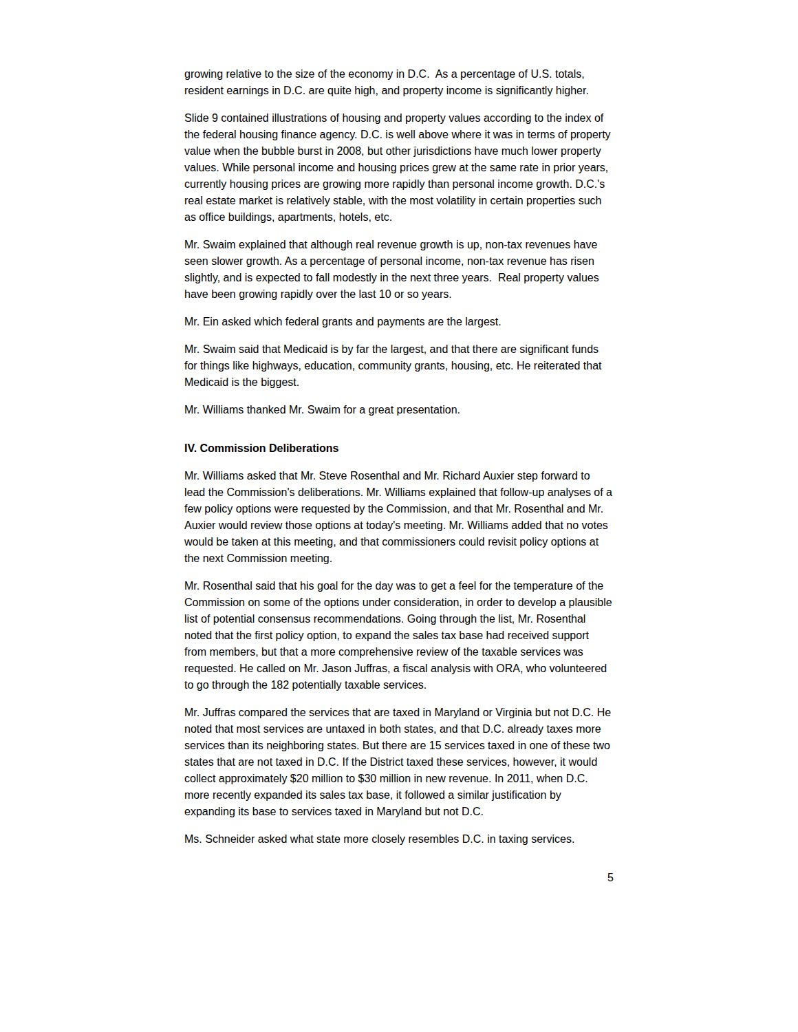growing relative to the size of the economy in D.C. As a percentage of U.S. totals, resident earnings in D.C. are quite high, and property income is significantly higher.
Slide 9 contained illustrations of housing and property values according to the index of the federal housing finance agency. D.C. is well above where it was in terms of property value when the bubble burst in 2008, but other jurisdictions have much lower property values. While personal income and housing prices grew at the same rate in prior years, currently housing prices are growing more rapidly than personal income growth. D.C.'s real estate market is relatively stable, with the most volatility in certain properties such as office buildings, apartments, hotels, etc.
Mr. Swaim explained that although real revenue growth is up, non-tax revenues have seen slower growth. As a percentage of personal income, non-tax revenue has risen slightly, and is expected to fall modestly in the next three years. Real property values have been growing rapidly over the last 10 or so years.
Mr. Ein asked which federal grants and payments are the largest.
Mr. Swaim said that Medicaid is by far the largest, and that there are significant funds for things like highways, education, community grants, housing, etc. He reiterated that Medicaid is the biggest.
Mr. Williams thanked Mr. Swaim for a great presentation.
IV. Commission Deliberations
Mr. Williams asked that Mr. Steve Rosenthal and Mr. Richard Auxier step forward to lead the Commission's deliberations. Mr. Williams explained that follow-up analyses of a few policy options were requested by the Commission, and that Mr. Rosenthal and Mr. Auxier would review those options at today's meeting. Mr. Williams added that no votes would be taken at this meeting, and that commissioners could revisit policy options at the next Commission meeting.
Mr. Rosenthal said that his goal for the day was to get a feel for the temperature of the Commission on some of the options under consideration, in order to develop a plausible list of potential consensus recommendations. Going through the list, Mr. Rosenthal noted that the first policy option, to expand the sales tax base had received support from members, but that a more comprehensive review of the taxable services was requested. He called on Mr. Jason Juffras, a fiscal analysis with ORA, who volunteered to go through the 182 potentially taxable services.
Mr. Juffras compared the services that are taxed in Maryland or Virginia but not D.C. He noted that most services are untaxed in both states, and that D.C. already taxes more services than its neighboring states. But there are 15 services taxed in one of these two states that are not taxed in D.C. If the District taxed these services, however, it would collect approximately $20 million to $30 million in new revenue. In 2011, when D.C. more recently expanded its sales tax base, it followed a similar justification by expanding its base to services taxed in Maryland but not D.C.
Ms. Schneider asked what state more closely resembles D.C. in taxing services.
5